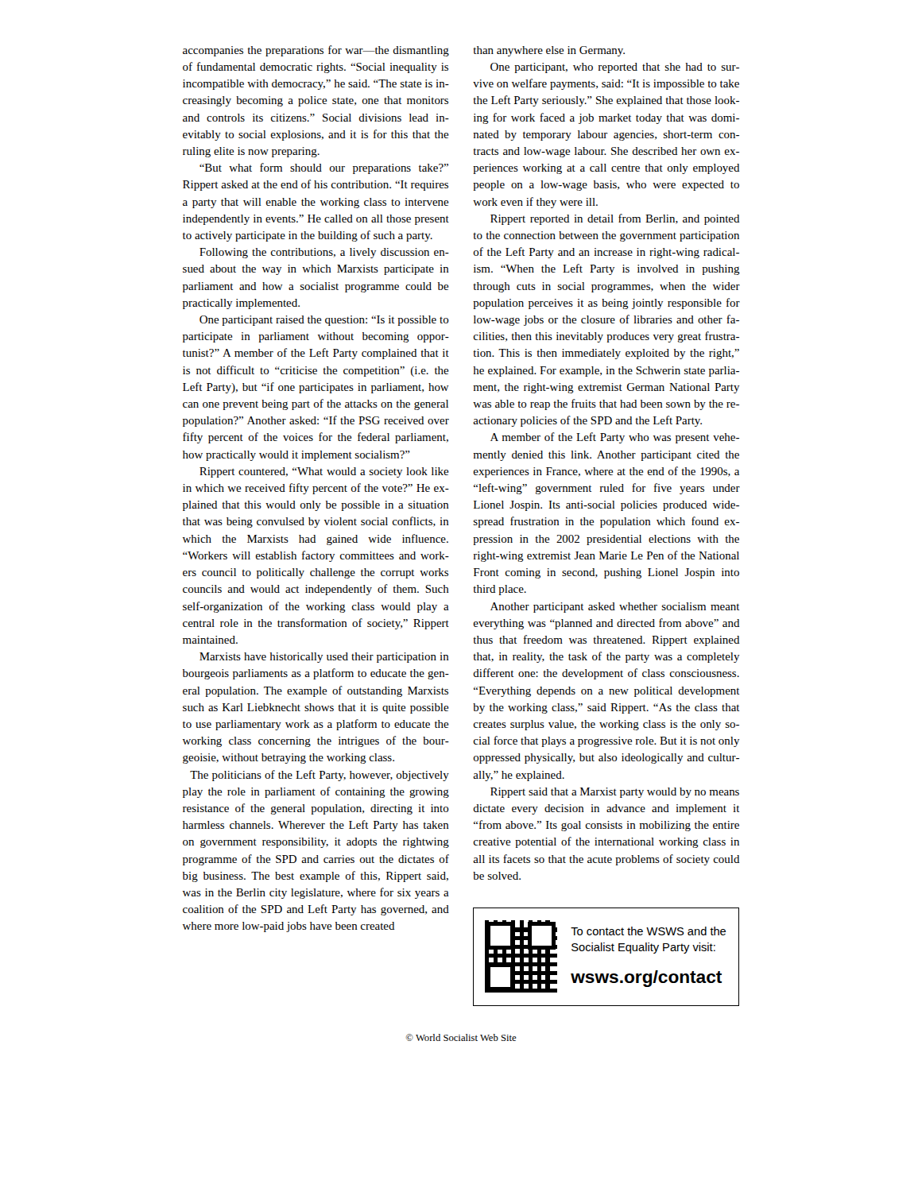accompanies the preparations for war—the dismantling of fundamental democratic rights. “Social inequality is incompatible with democracy,” he said. “The state is increasingly becoming a police state, one that monitors and controls its citizens.” Social divisions lead inevitably to social explosions, and it is for this that the ruling elite is now preparing.
“But what form should our preparations take?” Rippert asked at the end of his contribution. “It requires a party that will enable the working class to intervene independently in events.” He called on all those present to actively participate in the building of such a party.
Following the contributions, a lively discussion ensued about the way in which Marxists participate in parliament and how a socialist programme could be practically implemented.
One participant raised the question: “Is it possible to participate in parliament without becoming opportunist?” A member of the Left Party complained that it is not difficult to “criticise the competition” (i.e. the Left Party), but “if one participates in parliament, how can one prevent being part of the attacks on the general population?” Another asked: “If the PSG received over fifty percent of the voices for the federal parliament, how practically would it implement socialism?”
Rippert countered, “What would a society look like in which we received fifty percent of the vote?” He explained that this would only be possible in a situation that was being convulsed by violent social conflicts, in which the Marxists had gained wide influence. “Workers will establish factory committees and workers council to politically challenge the corrupt works councils and would act independently of them. Such self-organization of the working class would play a central role in the transformation of society,” Rippert maintained.
Marxists have historically used their participation in bourgeois parliaments as a platform to educate the general population. The example of outstanding Marxists such as Karl Liebknecht shows that it is quite possible to use parliamentary work as a platform to educate the working class concerning the intrigues of the bourgeoisie, without betraying the working class.
The politicians of the Left Party, however, objectively play the role in parliament of containing the growing resistance of the general population, directing it into harmless channels. Wherever the Left Party has taken on government responsibility, it adopts the rightwing programme of the SPD and carries out the dictates of big business. The best example of this, Rippert said, was in the Berlin city legislature, where for six years a coalition of the SPD and Left Party has governed, and where more low-paid jobs have been created
than anywhere else in Germany.
One participant, who reported that she had to survive on welfare payments, said: “It is impossible to take the Left Party seriously.” She explained that those looking for work faced a job market today that was dominated by temporary labour agencies, short-term contracts and low-wage labour. She described her own experiences working at a call centre that only employed people on a low-wage basis, who were expected to work even if they were ill.
Rippert reported in detail from Berlin, and pointed to the connection between the government participation of the Left Party and an increase in right-wing radicalism. “When the Left Party is involved in pushing through cuts in social programmes, when the wider population perceives it as being jointly responsible for low-wage jobs or the closure of libraries and other facilities, then this inevitably produces very great frustration. This is then immediately exploited by the right,” he explained. For example, in the Schwerin state parliament, the right-wing extremist German National Party was able to reap the fruits that had been sown by the reactionary policies of the SPD and the Left Party.
A member of the Left Party who was present vehemently denied this link. Another participant cited the experiences in France, where at the end of the 1990s, a “left-wing” government ruled for five years under Lionel Jospin. Its anti-social policies produced widespread frustration in the population which found expression in the 2002 presidential elections with the right-wing extremist Jean Marie Le Pen of the National Front coming in second, pushing Lionel Jospin into third place.
Another participant asked whether socialism meant everything was “planned and directed from above” and thus that freedom was threatened. Rippert explained that, in reality, the task of the party was a completely different one: the development of class consciousness. “Everything depends on a new political development by the working class,” said Rippert. “As the class that creates surplus value, the working class is the only social force that plays a progressive role. But it is not only oppressed physically, but also ideologically and culturally,” he explained.
Rippert said that a Marxist party would by no means dictate every decision in advance and implement it “from above.” Its goal consists in mobilizing the entire creative potential of the international working class in all its facets so that the acute problems of society could be solved.
To contact the WSWS and the
Socialist Equality Party visit: wsws.org/contact
© World Socialist Web Site